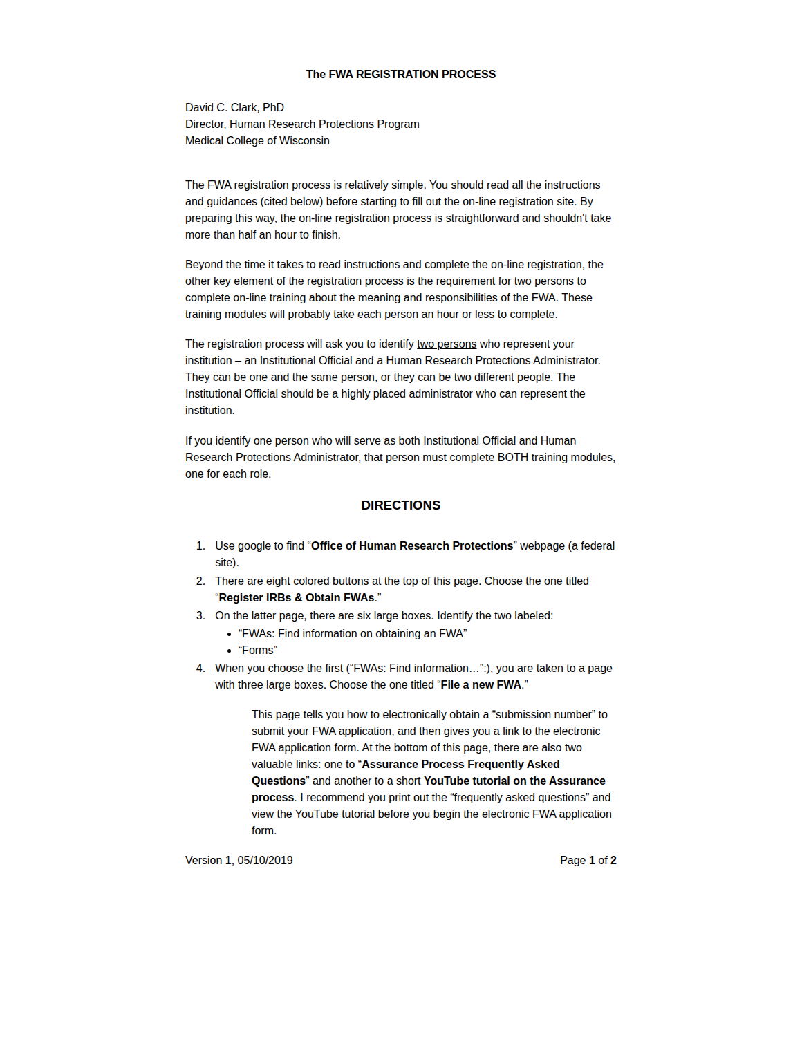The FWA REGISTRATION PROCESS
David C. Clark, PhD
Director, Human Research Protections Program
Medical College of Wisconsin
The FWA registration process is relatively simple. You should read all the instructions and guidances (cited below) before starting to fill out the on-line registration site. By preparing this way, the on-line registration process is straightforward and shouldn't take more than half an hour to finish.
Beyond the time it takes to read instructions and complete the on-line registration, the other key element of the registration process is the requirement for two persons to complete on-line training about the meaning and responsibilities of the FWA. These training modules will probably take each person an hour or less to complete.
The registration process will ask you to identify two persons who represent your institution – an Institutional Official and a Human Research Protections Administrator. They can be one and the same person, or they can be two different people. The Institutional Official should be a highly placed administrator who can represent the institution.
If you identify one person who will serve as both Institutional Official and Human Research Protections Administrator, that person must complete BOTH training modules, one for each role.
DIRECTIONS
Use google to find “Office of Human Research Protections” webpage (a federal site).
There are eight colored buttons at the top of this page. Choose the one titled “Register IRBs & Obtain FWAs.”
On the latter page, there are six large boxes. Identify the two labeled:
“FWAs: Find information on obtaining an FWA”
“Forms”
When you choose the first (“FWAs: Find information…”:), you are taken to a page with three large boxes. Choose the one titled “File a new FWA.”
This page tells you how to electronically obtain a “submission number” to submit your FWA application, and then gives you a link to the electronic FWA application form. At the bottom of this page, there are also two valuable links: one to “Assurance Process Frequently Asked Questions” and another to a short YouTube tutorial on the Assurance process. I recommend you print out the “frequently asked questions” and view the YouTube tutorial before you begin the electronic FWA application form.
Version 1, 05/10/2019 Page 1 of 2